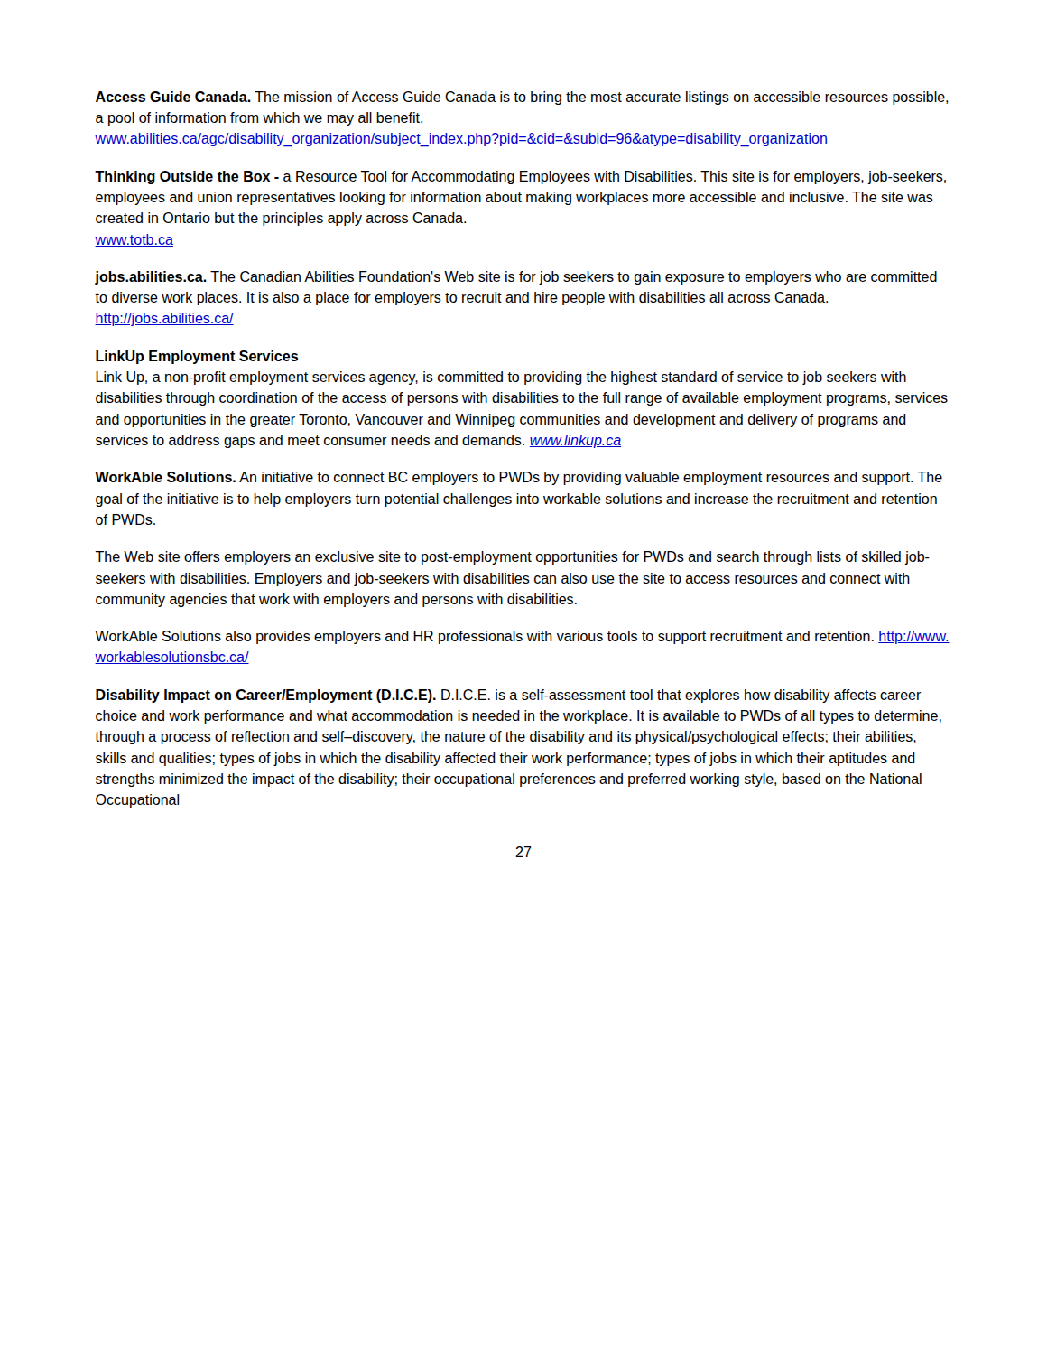Access Guide Canada. The mission of Access Guide Canada is to bring the most accurate listings on accessible resources possible, a pool of information from which we may all benefit.
www.abilities.ca/agc/disability_organization/subject_index.php?pid=&cid=&subid=96&atype=disability_organization
Thinking Outside the Box - a Resource Tool for Accommodating Employees with Disabilities. This site is for employers, job-seekers, employees and union representatives looking for information about making workplaces more accessible and inclusive. The site was created in Ontario but the principles apply across Canada.
www.totb.ca
jobs.abilities.ca. The Canadian Abilities Foundation's Web site is for job seekers to gain exposure to employers who are committed to diverse work places. It is also a place for employers to recruit and hire people with disabilities all across Canada.
http://jobs.abilities.ca/
LinkUp Employment Services
Link Up, a non-profit employment services agency, is committed to providing the highest standard of service to job seekers with disabilities through coordination of the access of persons with disabilities to the full range of available employment programs, services and opportunities in the greater Toronto, Vancouver and Winnipeg communities and development and delivery of programs and services to address gaps and meet consumer needs and demands. www.linkup.ca
WorkAble Solutions. An initiative to connect BC employers to PWDs by providing valuable employment resources and support. The goal of the initiative is to help employers turn potential challenges into workable solutions and increase the recruitment and retention of PWDs.
The Web site offers employers an exclusive site to post-employment opportunities for PWDs and search through lists of skilled job-seekers with disabilities. Employers and job-seekers with disabilities can also use the site to access resources and connect with community agencies that work with employers and persons with disabilities.
WorkAble Solutions also provides employers and HR professionals with various tools to support recruitment and retention. http://www.workablesolutionsbc.ca/
Disability Impact on Career/Employment (D.I.C.E). D.I.C.E. is a self-assessment tool that explores how disability affects career choice and work performance and what accommodation is needed in the workplace. It is available to PWDs of all types to determine, through a process of reflection and self–discovery, the nature of the disability and its physical/psychological effects; their abilities, skills and qualities; types of jobs in which the disability affected their work performance; types of jobs in which their aptitudes and strengths minimized the impact of the disability; their occupational preferences and preferred working style, based on the National Occupational
27